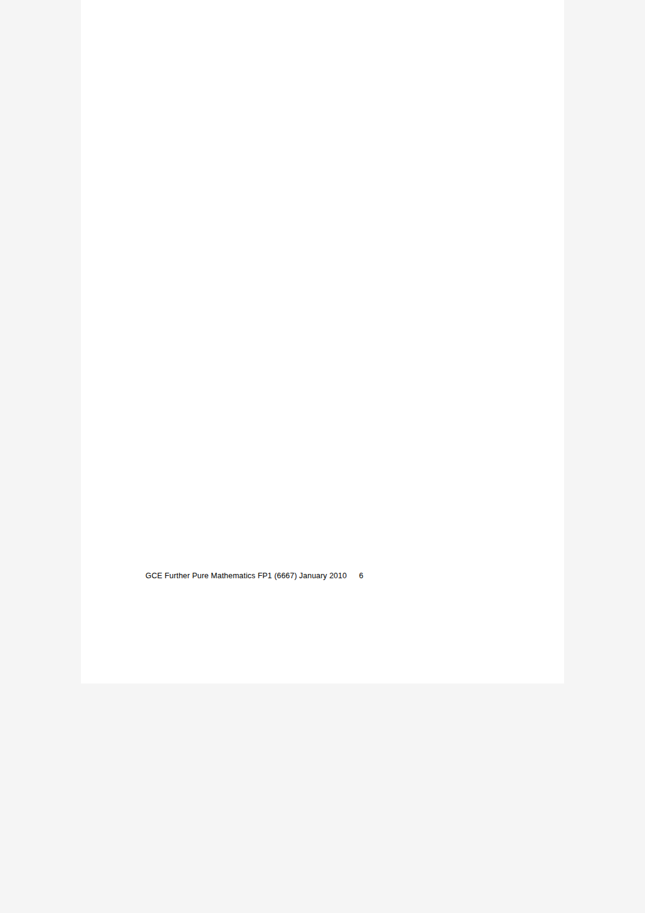GCE Further Pure Mathematics FP1 (6667) January 20106